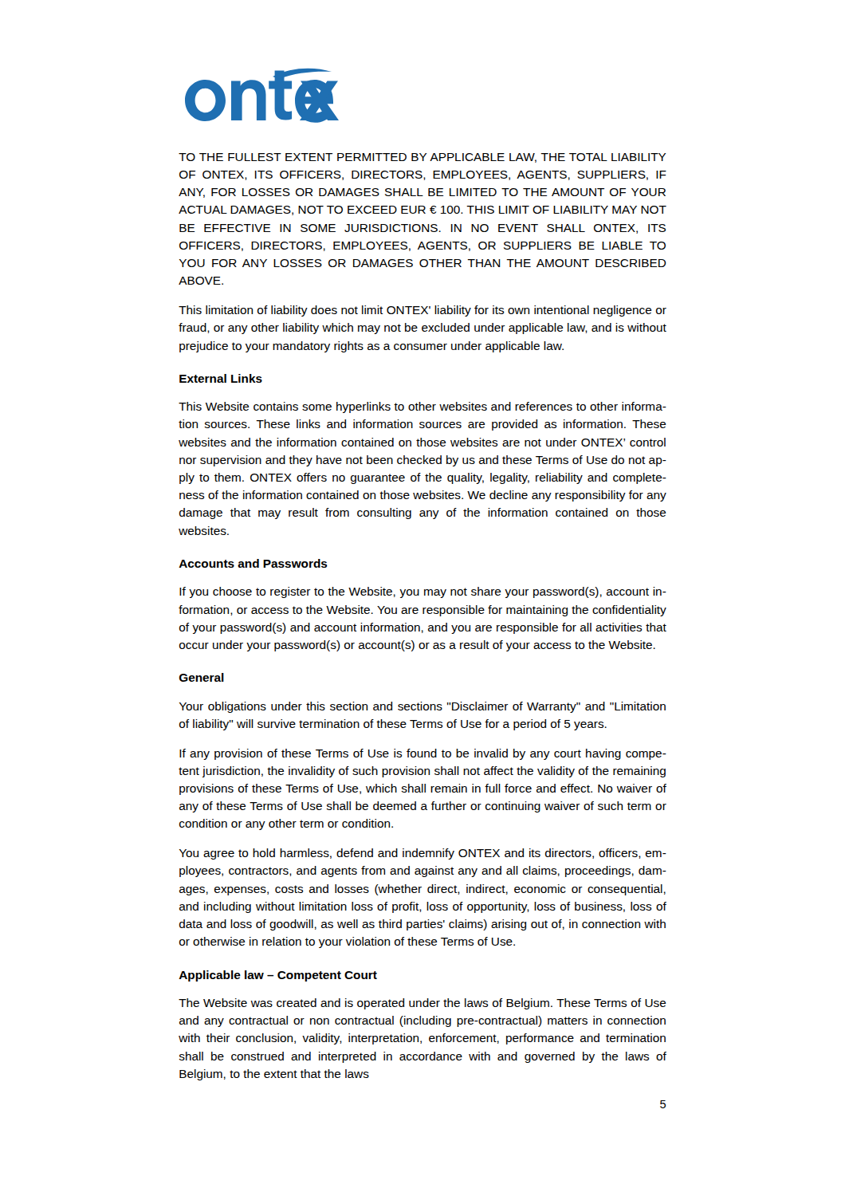Ontex
TO THE FULLEST EXTENT PERMITTED BY APPLICABLE LAW, THE TOTAL LIABILITY OF ONTEX, ITS OFFICERS, DIRECTORS, EMPLOYEES, AGENTS, SUPPLIERS, IF ANY, FOR LOSSES OR DAMAGES SHALL BE LIMITED TO THE AMOUNT OF YOUR ACTUAL DAMAGES, NOT TO EXCEED EUR € 100. THIS LIMIT OF LIABILITY MAY NOT BE EFFECTIVE IN SOME JURISDICTIONS. IN NO EVENT SHALL ONTEX, ITS OFFICERS, DIRECTORS, EMPLOYEES, AGENTS, OR SUPPLIERS BE LIABLE TO YOU FOR ANY LOSSES OR DAMAGES OTHER THAN THE AMOUNT DESCRIBED ABOVE.
This limitation of liability does not limit ONTEX' liability for its own intentional negligence or fraud, or any other liability which may not be excluded under applicable law, and is without prejudice to your mandatory rights as a consumer under applicable law.
External Links
This Website contains some hyperlinks to other websites and references to other information sources. These links and information sources are provided as information. These websites and the information contained on those websites are not under ONTEX’ control nor supervision and they have not been checked by us and these Terms of Use do not apply to them. ONTEX offers no guarantee of the quality, legality, reliability and completeness of the information contained on those websites. We decline any responsibility for any damage that may result from consulting any of the information contained on those websites.
Accounts and Passwords
If you choose to register to the Website, you may not share your password(s), account information, or access to the Website. You are responsible for maintaining the confidentiality of your password(s) and account information, and you are responsible for all activities that occur under your password(s) or account(s) or as a result of your access to the Website.
General
Your obligations under this section and sections "Disclaimer of Warranty" and "Limitation of liability" will survive termination of these Terms of Use for a period of 5 years.
If any provision of these Terms of Use is found to be invalid by any court having competent jurisdiction, the invalidity of such provision shall not affect the validity of the remaining provisions of these Terms of Use, which shall remain in full force and effect. No waiver of any of these Terms of Use shall be deemed a further or continuing waiver of such term or condition or any other term or condition.
You agree to hold harmless, defend and indemnify ONTEX and its directors, officers, employees, contractors, and agents from and against any and all claims, proceedings, damages, expenses, costs and losses (whether direct, indirect, economic or consequential, and including without limitation loss of profit, loss of opportunity, loss of business, loss of data and loss of goodwill, as well as third parties' claims) arising out of, in connection with or otherwise in relation to your violation of these Terms of Use.
Applicable law – Competent Court
The Website was created and is operated under the laws of Belgium. These Terms of Use and any contractual or non contractual (including pre-contractual) matters in connection with their conclusion, validity, interpretation, enforcement, performance and termination shall be construed and interpreted in accordance with and governed by the laws of Belgium, to the extent that the laws
5